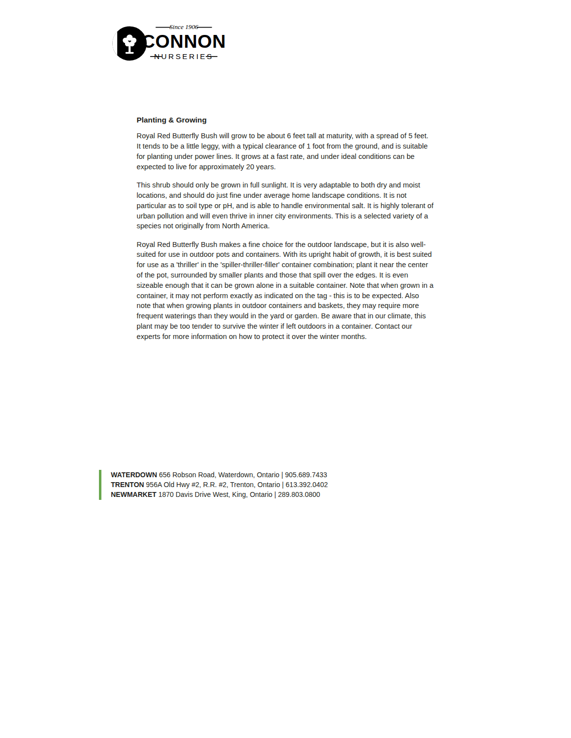Since 1906 CONNON NURSERIES
Planting & Growing
Royal Red Butterfly Bush will grow to be about 6 feet tall at maturity, with a spread of 5 feet. It tends to be a little leggy, with a typical clearance of 1 foot from the ground, and is suitable for planting under power lines. It grows at a fast rate, and under ideal conditions can be expected to live for approximately 20 years.
This shrub should only be grown in full sunlight. It is very adaptable to both dry and moist locations, and should do just fine under average home landscape conditions. It is not particular as to soil type or pH, and is able to handle environmental salt. It is highly tolerant of urban pollution and will even thrive in inner city environments. This is a selected variety of a species not originally from North America.
Royal Red Butterfly Bush makes a fine choice for the outdoor landscape, but it is also well-suited for use in outdoor pots and containers. With its upright habit of growth, it is best suited for use as a 'thriller' in the 'spiller-thriller-filler' container combination; plant it near the center of the pot, surrounded by smaller plants and those that spill over the edges. It is even sizeable enough that it can be grown alone in a suitable container. Note that when grown in a container, it may not perform exactly as indicated on the tag - this is to be expected. Also note that when growing plants in outdoor containers and baskets, they may require more frequent waterings than they would in the yard or garden. Be aware that in our climate, this plant may be too tender to survive the winter if left outdoors in a container. Contact our experts for more information on how to protect it over the winter months.
WATERDOWN 656 Robson Road, Waterdown, Ontario | 905.689.7433
TRENTON 956A Old Hwy #2, R.R. #2, Trenton, Ontario | 613.392.0402
NEWMARKET 1870 Davis Drive West, King, Ontario | 289.803.0800